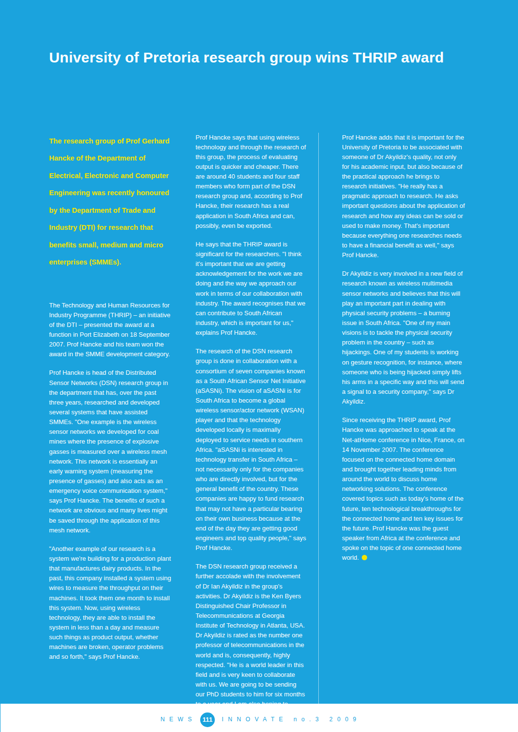University of Pretoria research group wins THRIP award
The research group of Prof Gerhard Hancke of the Department of Electrical, Electronic and Computer Engineering was recently honoured by the Department of Trade and Industry (DTI) for research that benefits small, medium and micro enterprises (SMMEs).
The Technology and Human Resources for Industry Programme (THRIP) – an initiative of the DTI – presented the award at a function in Port Elizabeth on 18 September 2007. Prof Hancke and his team won the award in the SMME development category.
Prof Hancke is head of the Distributed Sensor Networks (DSN) research group in the department that has, over the past three years, researched and developed several systems that have assisted SMMEs. "One example is the wireless sensor networks we developed for coal mines where the presence of explosive gasses is measured over a wireless mesh network. This network is essentially an early warning system (measuring the presence of gasses) and also acts as an emergency voice communication system," says Prof Hancke. The benefits of such a network are obvious and many lives might be saved through the application of this mesh network.
"Another example of our research is a system we're building for a production plant that manufactures dairy products. In the past, this company installed a system using wires to measure the throughput on their machines. It took them one month to install this system. Now, using wireless technology, they are able to install the system in less than a day and measure such things as product output, whether machines are broken, operator problems and so forth," says Prof Hancke.
Prof Hancke says that using wireless technology and through the research of this group, the process of evaluating output is quicker and cheaper. There are around 40 students and four staff members who form part of the DSN research group and, according to Prof Hancke, their research has a real application in South Africa and can, possibly, even be exported.
He says that the THRIP award is significant for the researchers. "I think it's important that we are getting acknowledgement for the work we are doing and the way we approach our work in terms of our collaboration with industry. The award recognises that we can contribute to South African industry, which is important for us," explains Prof Hancke.
The research of the DSN research group is done in collaboration with a consortium of seven companies known as a South African Sensor Net Initiative (aSASNi). The vision of aSASNi is for South Africa to become a global wireless sensor/actor network (WSAN) player and that the technology developed locally is maximally deployed to service needs in southern Africa. "aSASNi is interested in technology transfer in South Africa – not necessarily only for the companies who are directly involved, but for the general benefit of the country. These companies are happy to fund research that may not have a particular bearing on their own business because at the end of the day they are getting good engineers and top quality people," says Prof Hancke.
The DSN research group received a further accolade with the involvement of Dr Ian Akyildiz in the group's activities. Dr Akyildiz is the Ken Byers Distinguished Chair Professor in Telecommunications at Georgia Institute of Technology in Atlanta, USA. Dr Akyildiz is rated as the number one professor of telecommunications in the world and is, consequently, highly respected. "He is a world leader in this field and is very keen to collaborate with us. We are going to be sending our PhD students to him for six months to a year and I am also hoping to spend my sabbatical in 2008 working with him," says Prof Hancke.
Prof Hancke adds that it is important for the University of Pretoria to be associated with someone of Dr Akyildiz's quality, not only for his academic input, but also because of the practical approach he brings to research initiatives. "He really has a pragmatic approach to research. He asks important questions about the application of research and how any ideas can be sold or used to make money. That's important because everything one researches needs to have a financial benefit as well," says Prof Hancke.
Dr Akyildiz is very involved in a new field of research known as wireless multimedia sensor networks and believes that this will play an important part in dealing with physical security problems – a burning issue in South Africa. "One of my main visions is to tackle the physical security problem in the country – such as hijackings. One of my students is working on gesture recognition, for instance, where someone who is being hijacked simply lifts his arms in a specific way and this will send a signal to a security company," says Dr Akyildiz.
Since receiving the THRIP award, Prof Hancke was approached to speak at the Net-atHome conference in Nice, France, on 14 November 2007. The conference focused on the connected home domain and brought together leading minds from around the world to discuss home networking solutions. The conference covered topics such as today's home of the future, ten technological breakthroughs for the connected home and ten key issues for the future. Prof Hancke was the guest speaker from Africa at the conference and spoke on the topic of one connected home world.
N E W S 111 I N N O V A T E n o . 3 2 0 0 9